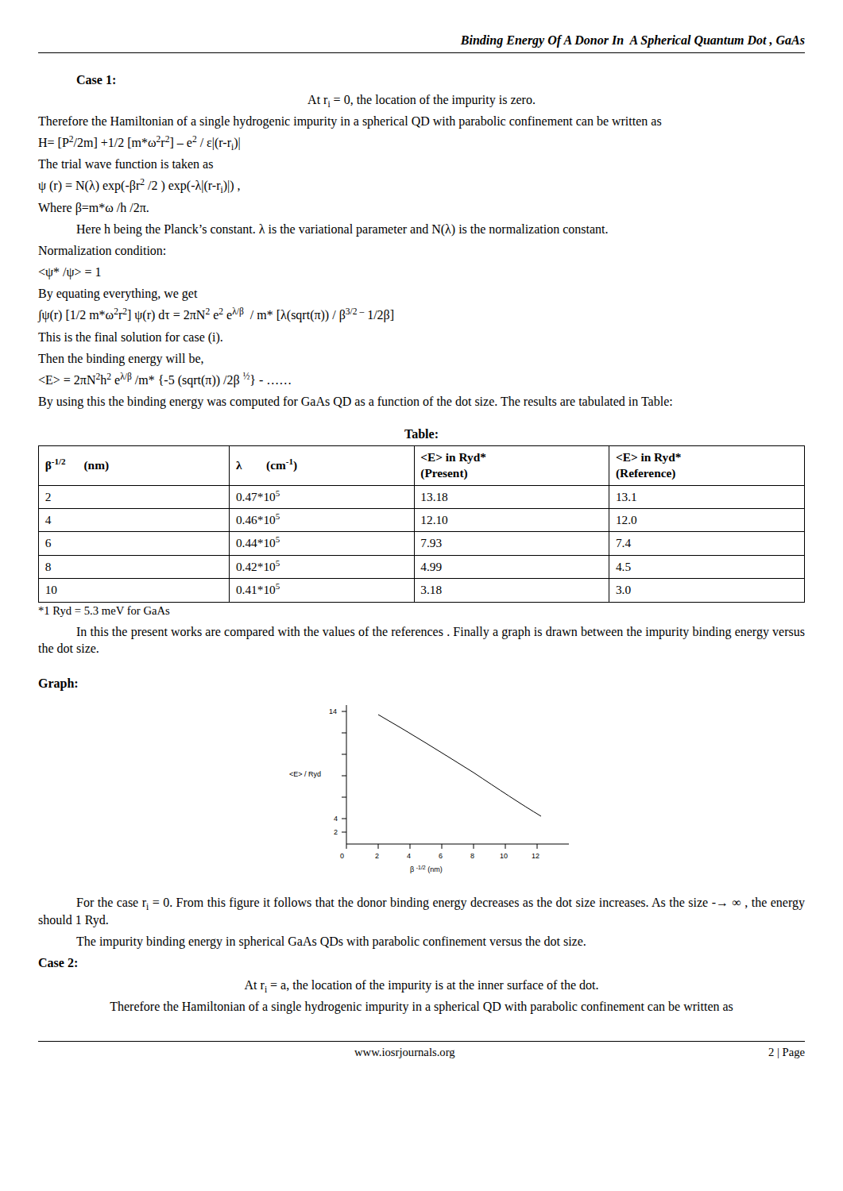Binding Energy Of A Donor In A Spherical Quantum Dot , GaAs
Case 1:
At ri = 0, the location of the impurity is zero.
Therefore the Hamiltonian of a single hydrogenic impurity in a spherical QD with parabolic confinement can be written as
H= [P2/2m] +1/2 [m*ω2r2] – e2 / ε|(r-ri)|
The trial wave function is taken as
ψ (r) = N(λ) exp(-βr2 /2 ) exp(-λ|(r-ri)|) ,
Where β=m*ω /h /2π.
Here h being the Planck’s constant. λ is the variational parameter and N(λ) is the normalization constant.
Normalization condition:
<ψ* /ψ> = 1
By equating everything, we get
∫ψ(r) [1/2 m*ω2r2] ψ(r) dτ = 2πN2 e2 eλ/β / m* [λ(sqrt(π)) / β3/2 – 1/2β]
This is the final solution for case (i).
Then the binding energy will be,
<E> = 2πN2h2 eλ/β /m* {-5 (sqrt(π)) /2β ½} - ……
By using this the binding energy was computed for GaAs QD as a function of the dot size. The results are tabulated in Table:
Table:
| β -1/2 (nm) | λ (cm -1 ) | <E> in Ryd* (Present) | <E> in Ryd* (Reference) |
| --- | --- | --- | --- |
| 2 | 0.47*10 5 | 13.18 | 13.1 |
| 4 | 0.46*10 5 | 12.10 | 12.0 |
| 6 | 0.44*10 5 | 7.93 | 7.4 |
| 8 | 0.42*10 5 | 4.99 | 4.5 |
| 10 | 0.41*10 5 | 3.18 | 3.0 |
*1 Ryd = 5.3 meV for GaAs
In this the present works are compared with the values of the references . Finally a graph is drawn between the impurity binding energy versus the dot size.
Graph:
14 4 2 <E> / Ryd 0 2 4 6 8 10 12 β -1/2 (nm)
For the case ri = 0. From this figure it follows that the donor binding energy decreases as the dot size increases. As the size -→ ∞ , the energy should 1 Ryd.
The impurity binding energy in spherical GaAs QDs with parabolic confinement versus the dot size.
Case 2:
At ri = a, the location of the impurity is at the inner surface of the dot.
Therefore the Hamiltonian of a single hydrogenic impurity in a spherical QD with parabolic confinement can be written as
www.iosrjournals.org 2 | Page